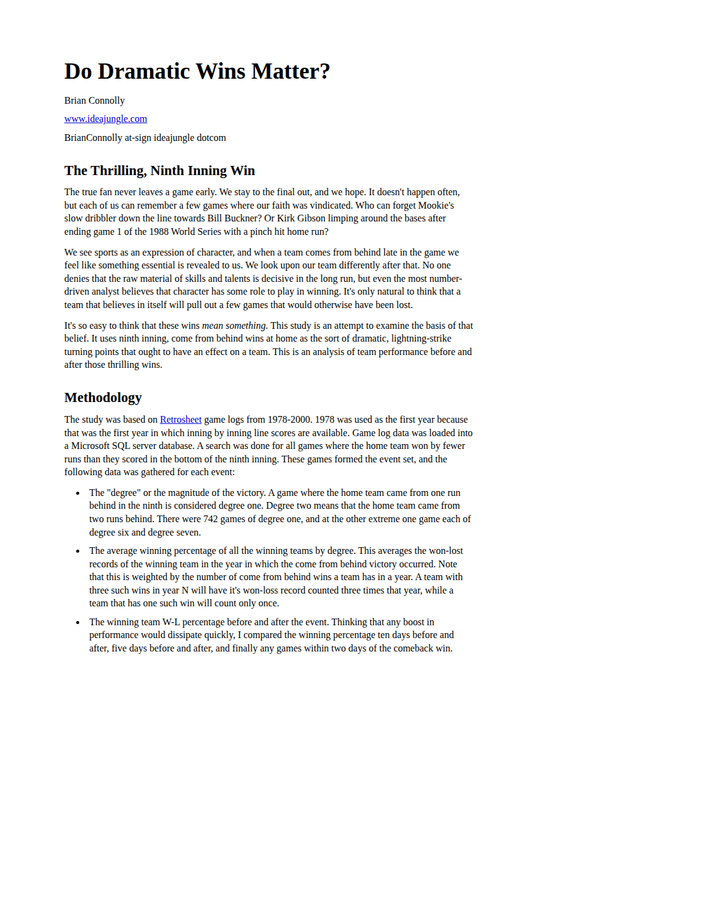Do Dramatic Wins Matter?
Brian Connolly
www.ideajungle.com
BrianConnolly at-sign ideajungle dotcom
The Thrilling, Ninth Inning Win
The true fan never leaves a game early. We stay to the final out, and we hope. It doesn't happen often, but each of us can remember a few games where our faith was vindicated. Who can forget Mookie's slow dribbler down the line towards Bill Buckner? Or Kirk Gibson limping around the bases after ending game 1 of the 1988 World Series with a pinch hit home run?
We see sports as an expression of character, and when a team comes from behind late in the game we feel like something essential is revealed to us. We look upon our team differently after that. No one denies that the raw material of skills and talents is decisive in the long run, but even the most number-driven analyst believes that character has some role to play in winning. It's only natural to think that a team that believes in itself will pull out a few games that would otherwise have been lost.
It's so easy to think that these wins mean something. This study is an attempt to examine the basis of that belief. It uses ninth inning, come from behind wins at home as the sort of dramatic, lightning-strike turning points that ought to have an effect on a team. This is an analysis of team performance before and after those thrilling wins.
Methodology
The study was based on Retrosheet game logs from 1978-2000. 1978 was used as the first year because that was the first year in which inning by inning line scores are available. Game log data was loaded into a Microsoft SQL server database. A search was done for all games where the home team won by fewer runs than they scored in the bottom of the ninth inning. These games formed the event set, and the following data was gathered for each event:
The "degree" or the magnitude of the victory. A game where the home team came from one run behind in the ninth is considered degree one. Degree two means that the home team came from two runs behind. There were 742 games of degree one, and at the other extreme one game each of degree six and degree seven.
The average winning percentage of all the winning teams by degree. This averages the won-lost records of the winning team in the year in which the come from behind victory occurred. Note that this is weighted by the number of come from behind wins a team has in a year. A team with three such wins in year N will have it's won-loss record counted three times that year, while a team that has one such win will count only once.
The winning team W-L percentage before and after the event. Thinking that any boost in performance would dissipate quickly, I compared the winning percentage ten days before and after, five days before and after, and finally any games within two days of the comeback win.